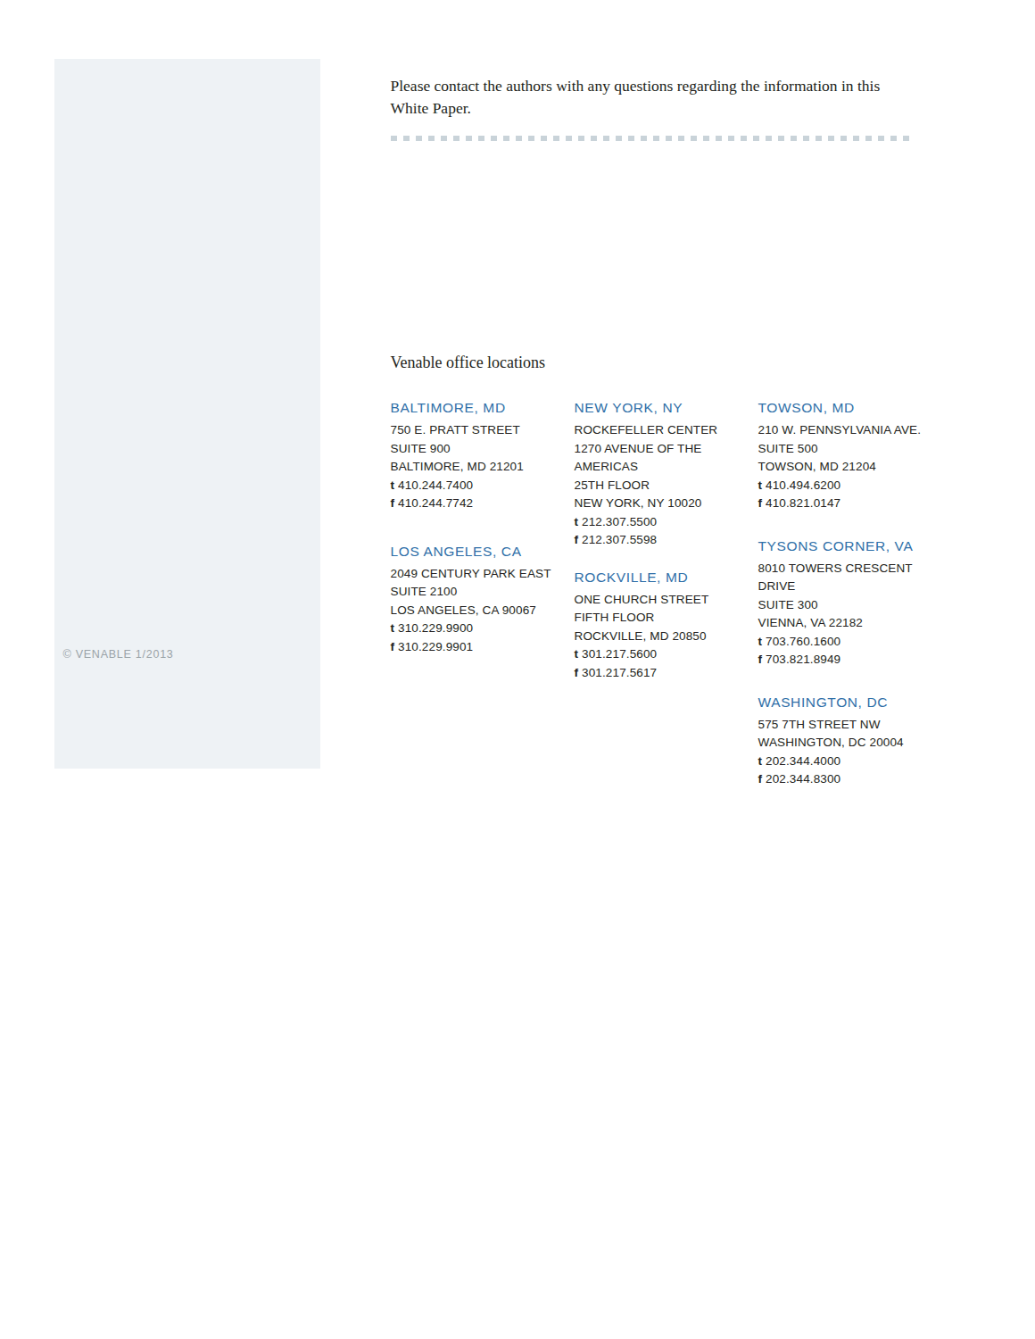© VENABLE 1/2013
Please contact the authors with any questions regarding the information in this White Paper.
Venable office locations
BALTIMORE, MD
750 E. PRATT STREET
SUITE 900
BALTIMORE, MD 21201
t 410.244.7400
f 410.244.7742
LOS ANGELES, CA
2049 CENTURY PARK EAST
SUITE 2100
LOS ANGELES, CA 90067
t 310.229.9900
f 310.229.9901
NEW YORK, NY
ROCKEFELLER CENTER
1270 AVENUE OF THE
AMERICAS
25TH FLOOR
NEW YORK, NY 10020
t 212.307.5500
f 212.307.5598
ROCKVILLE, MD
ONE CHURCH STREET
FIFTH FLOOR
ROCKVILLE, MD 20850
t 301.217.5600
f 301.217.5617
TOWSON, MD
210 W. PENNSYLVANIA AVE.
SUITE 500
TOWSON, MD 21204
t 410.494.6200
f 410.821.0147
TYSONS CORNER, VA
8010 TOWERS CRESCENT DRIVE
SUITE 300
VIENNA, VA 22182
t 703.760.1600
f 703.821.8949
WASHINGTON, DC
575 7TH STREET NW
WASHINGTON, DC 20004
t 202.344.4000
f 202.344.8300